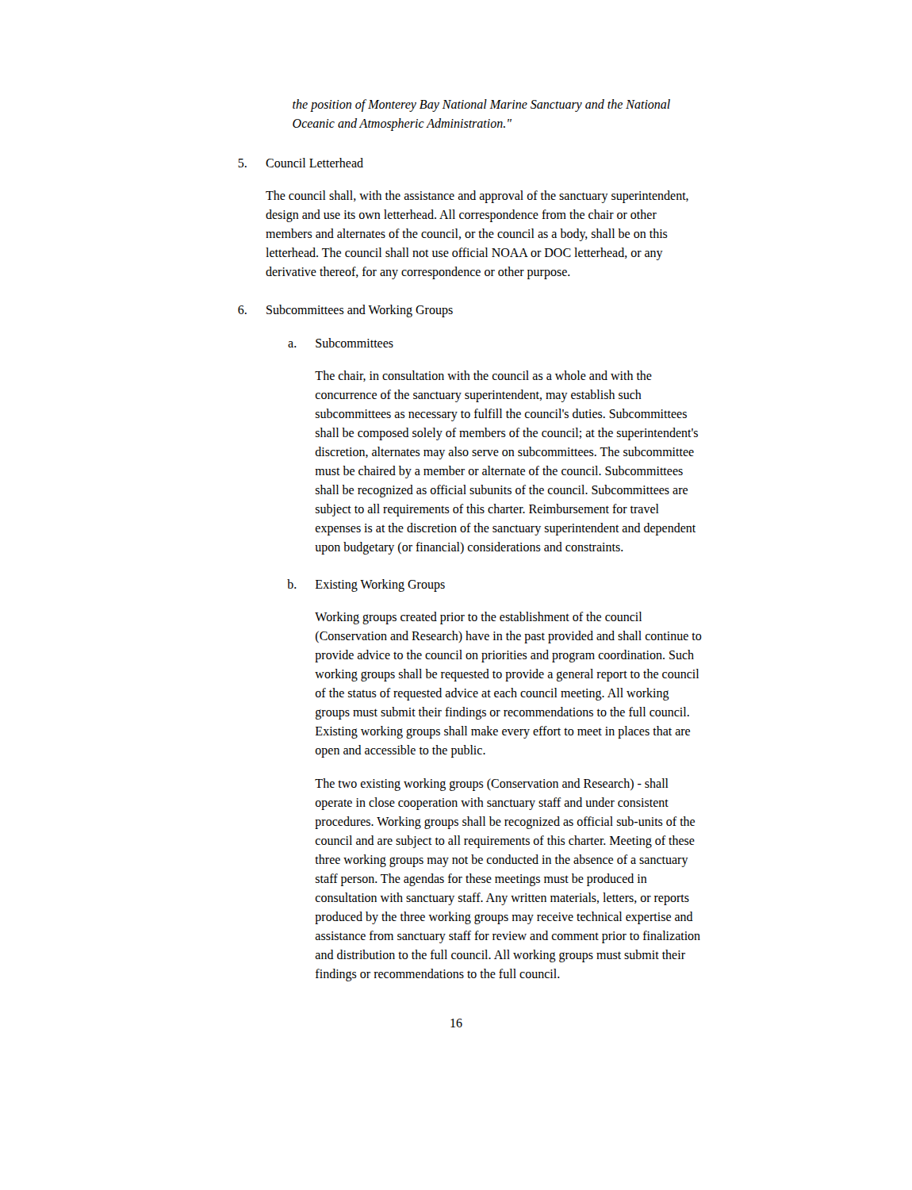the position of Monterey Bay National Marine Sanctuary and the National Oceanic and Atmospheric Administration."
Council Letterhead
The council shall, with the assistance and approval of the sanctuary superintendent, design and use its own letterhead. All correspondence from the chair or other members and alternates of the council, or the council as a body, shall be on this letterhead. The council shall not use official NOAA or DOC letterhead, or any derivative thereof, for any correspondence or other purpose.
Subcommittees and Working Groups
Subcommittees
The chair, in consultation with the council as a whole and with the concurrence of the sanctuary superintendent, may establish such subcommittees as necessary to fulfill the council's duties. Subcommittees shall be composed solely of members of the council; at the superintendent's discretion, alternates may also serve on subcommittees. The subcommittee must be chaired by a member or alternate of the council. Subcommittees shall be recognized as official subunits of the council. Subcommittees are subject to all requirements of this charter. Reimbursement for travel expenses is at the discretion of the sanctuary superintendent and dependent upon budgetary (or financial) considerations and constraints.
Existing Working Groups
Working groups created prior to the establishment of the council (Conservation and Research) have in the past provided and shall continue to provide advice to the council on priorities and program coordination. Such working groups shall be requested to provide a general report to the council of the status of requested advice at each council meeting. All working groups must submit their findings or recommendations to the full council. Existing working groups shall make every effort to meet in places that are open and accessible to the public.
The two existing working groups (Conservation and Research) - shall operate in close cooperation with sanctuary staff and under consistent procedures. Working groups shall be recognized as official sub-units of the council and are subject to all requirements of this charter. Meeting of these three working groups may not be conducted in the absence of a sanctuary staff person. The agendas for these meetings must be produced in consultation with sanctuary staff. Any written materials, letters, or reports produced by the three working groups may receive technical expertise and assistance from sanctuary staff for review and comment prior to finalization and distribution to the full council. All working groups must submit their findings or recommendations to the full council.
16